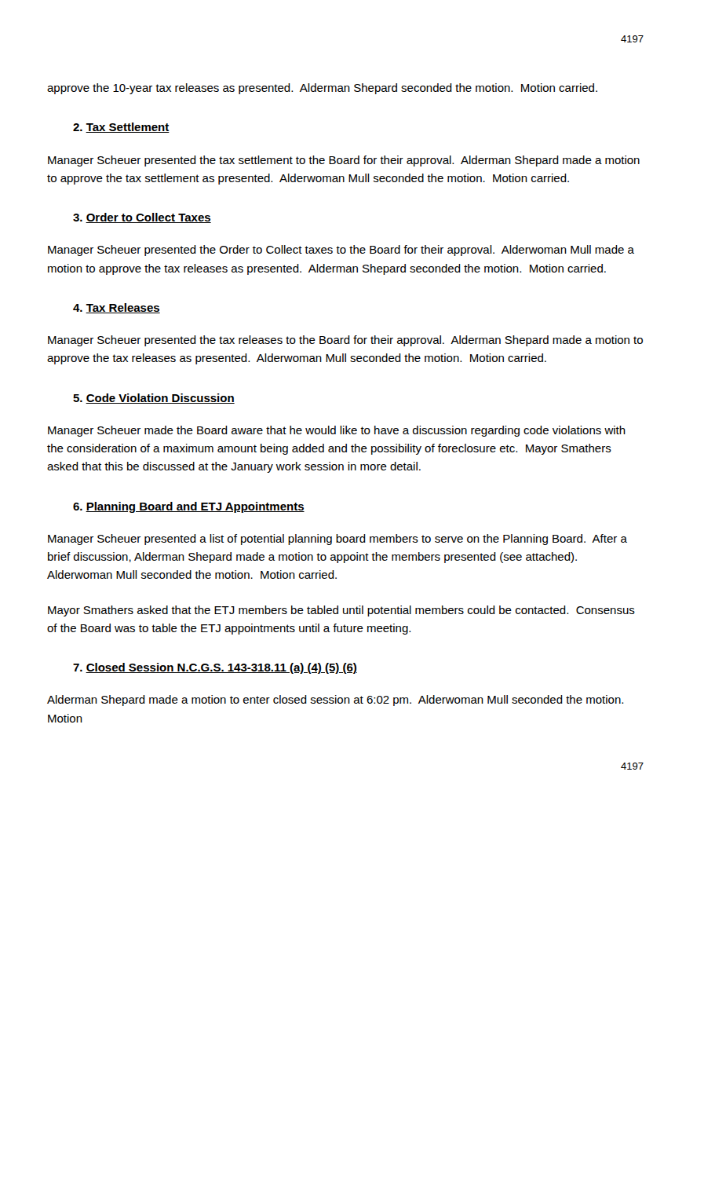4197
approve the 10-year tax releases as presented. Alderman Shepard seconded the motion. Motion carried.
2. Tax Settlement
Manager Scheuer presented the tax settlement to the Board for their approval. Alderman Shepard made a motion to approve the tax settlement as presented. Alderwoman Mull seconded the motion. Motion carried.
3. Order to Collect Taxes
Manager Scheuer presented the Order to Collect taxes to the Board for their approval. Alderwoman Mull made a motion to approve the tax releases as presented. Alderman Shepard seconded the motion. Motion carried.
4. Tax Releases
Manager Scheuer presented the tax releases to the Board for their approval. Alderman Shepard made a motion to approve the tax releases as presented. Alderwoman Mull seconded the motion. Motion carried.
5. Code Violation Discussion
Manager Scheuer made the Board aware that he would like to have a discussion regarding code violations with the consideration of a maximum amount being added and the possibility of foreclosure etc. Mayor Smathers asked that this be discussed at the January work session in more detail.
6. Planning Board and ETJ Appointments
Manager Scheuer presented a list of potential planning board members to serve on the Planning Board. After a brief discussion, Alderman Shepard made a motion to appoint the members presented (see attached). Alderwoman Mull seconded the motion. Motion carried.
Mayor Smathers asked that the ETJ members be tabled until potential members could be contacted. Consensus of the Board was to table the ETJ appointments until a future meeting.
7. Closed Session N.C.G.S. 143-318.11 (a) (4) (5) (6)
Alderman Shepard made a motion to enter closed session at 6:02 pm. Alderwoman Mull seconded the motion. Motion
4197